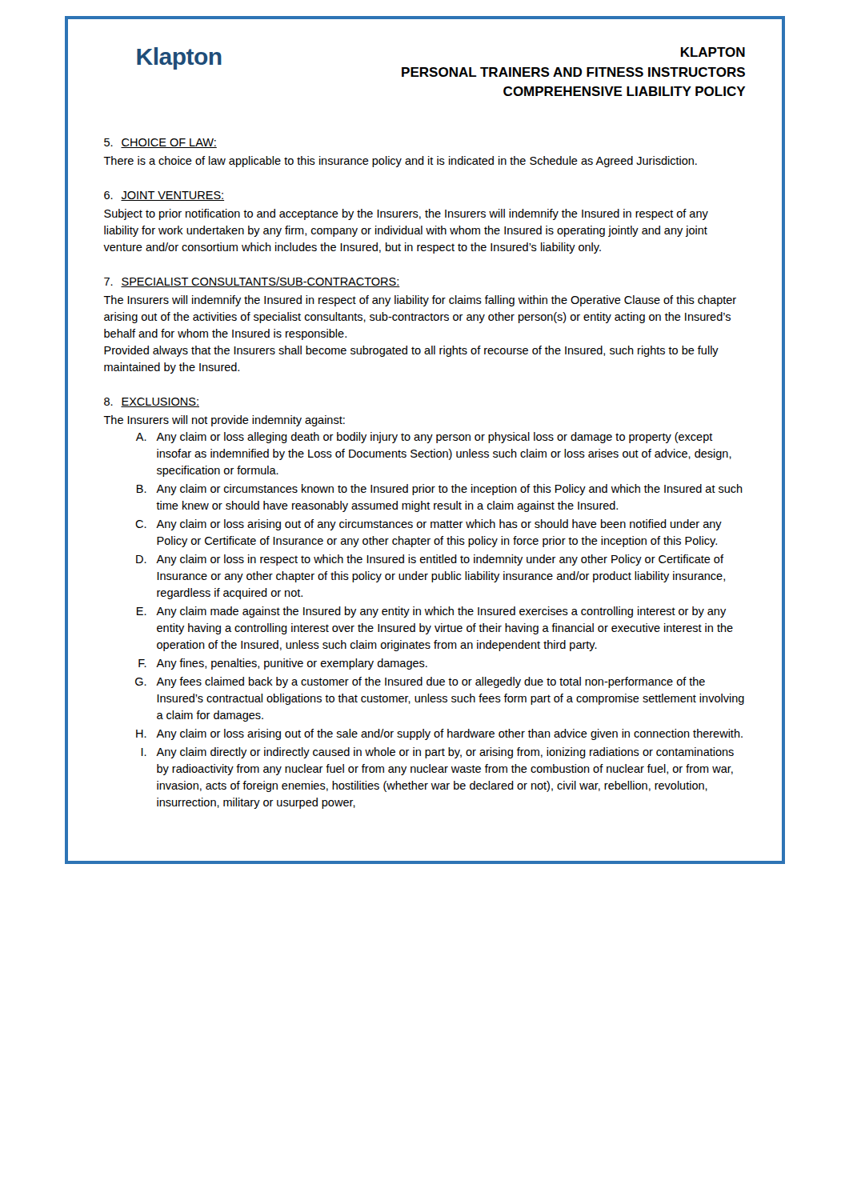Klapton
KLAPTON
PERSONAL TRAINERS AND FITNESS INSTRUCTORS
COMPREHENSIVE LIABILITY POLICY
5. CHOICE OF LAW:
There is a choice of law applicable to this insurance policy and it is indicated in the Schedule as Agreed Jurisdiction.
6. JOINT VENTURES:
Subject to prior notification to and acceptance by the Insurers, the Insurers will indemnify the Insured in respect of any liability for work undertaken by any firm, company or individual with whom the Insured is operating jointly and any joint venture and/or consortium which includes the Insured, but in respect to the Insured’s liability only.
7. SPECIALIST CONSULTANTS/SUB-CONTRACTORS:
The Insurers will indemnify the Insured in respect of any liability for claims falling within the Operative Clause of this chapter arising out of the activities of specialist consultants, sub-contractors or any other person(s) or entity acting on the Insured’s behalf and for whom the Insured is responsible.
Provided always that the Insurers shall become subrogated to all rights of recourse of the Insured, such rights to be fully maintained by the Insured.
8. EXCLUSIONS:
The Insurers will not provide indemnity against:
Any claim or loss alleging death or bodily injury to any person or physical loss or damage to property (except insofar as indemnified by the Loss of Documents Section) unless such claim or loss arises out of advice, design, specification or formula.
Any claim or circumstances known to the Insured prior to the inception of this Policy and which the Insured at such time knew or should have reasonably assumed might result in a claim against the Insured.
Any claim or loss arising out of any circumstances or matter which has or should have been notified under any Policy or Certificate of Insurance or any other chapter of this policy in force prior to the inception of this Policy.
Any claim or loss in respect to which the Insured is entitled to indemnity under any other Policy or Certificate of Insurance or any other chapter of this policy or under public liability insurance and/or product liability insurance, regardless if acquired or not.
Any claim made against the Insured by any entity in which the Insured exercises a controlling interest or by any entity having a controlling interest over the Insured by virtue of their having a financial or executive interest in the operation of the Insured, unless such claim originates from an independent third party.
Any fines, penalties, punitive or exemplary damages.
Any fees claimed back by a customer of the Insured due to or allegedly due to total non-performance of the Insured’s contractual obligations to that customer, unless such fees form part of a compromise settlement involving a claim for damages.
Any claim or loss arising out of the sale and/or supply of hardware other than advice given in connection therewith.
Any claim directly or indirectly caused in whole or in part by, or arising from, ionizing radiations or contaminations by radioactivity from any nuclear fuel or from any nuclear waste from the combustion of nuclear fuel, or from war, invasion, acts of foreign enemies, hostilities (whether war be declared or not), civil war, rebellion, revolution, insurrection, military or usurped power,